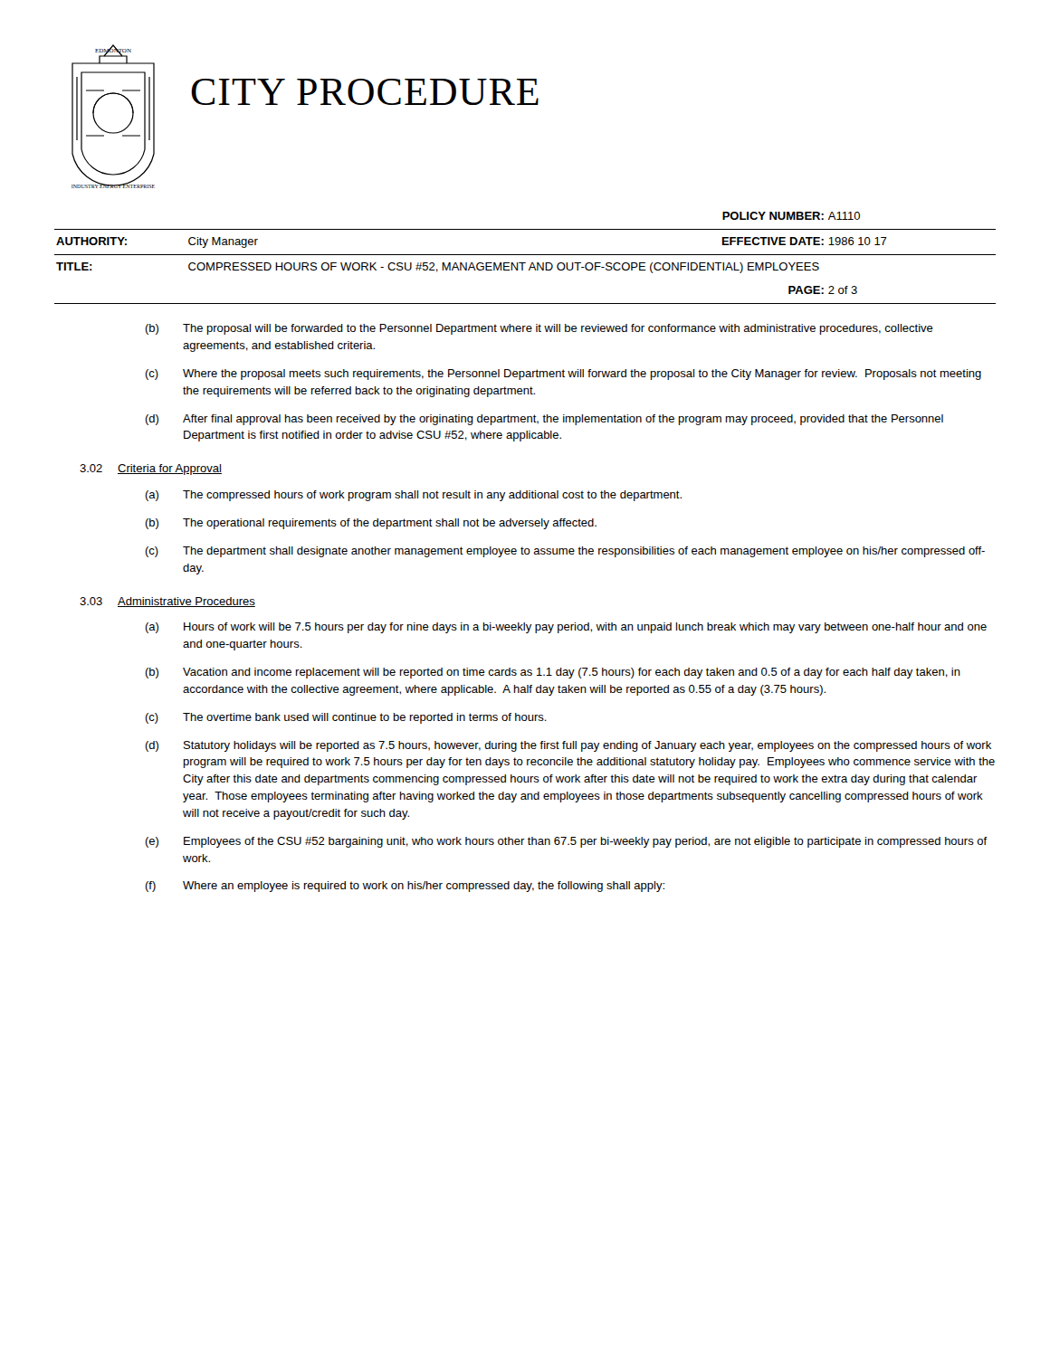CITY PROCEDURE
| | | POLICY NUMBER: | A1110 |
| AUTHORITY: | City Manager | EFFECTIVE DATE: | 1986 10 17 |
| TITLE: | COMPRESSED HOURS OF WORK - CSU #52, MANAGEMENT AND OUT-OF-SCOPE (CONFIDENTIAL) EMPLOYEES |
| | | PAGE: | 2 of 3 |
(b)
The proposal will be forwarded to the Personnel Department where it will be reviewed for conformance with administrative procedures, collective agreements, and established criteria.
(c)
Where the proposal meets such requirements, the Personnel Department will forward the proposal to the City Manager for review. Proposals not meeting the requirements will be referred back to the originating department.
(d)
After final approval has been received by the originating department, the implementation of the program may proceed, provided that the Personnel Department is first notified in order to advise CSU #52, where applicable.
3.02
Criteria for Approval
(a)
The compressed hours of work program shall not result in any additional cost to the department.
(b)
The operational requirements of the department shall not be adversely affected.
(c)
The department shall designate another management employee to assume the responsibilities of each management employee on his/her compressed off-day.
3.03
Administrative Procedures
(a)
Hours of work will be 7.5 hours per day for nine days in a bi-weekly pay period, with an unpaid lunch break which may vary between one-half hour and one and one-quarter hours.
(b)
Vacation and income replacement will be reported on time cards as 1.1 day (7.5 hours) for each day taken and 0.5 of a day for each half day taken, in accordance with the collective agreement, where applicable. A half day taken will be reported as 0.55 of a day (3.75 hours).
(c)
The overtime bank used will continue to be reported in terms of hours.
(d)
Statutory holidays will be reported as 7.5 hours, however, during the first full pay ending of January each year, employees on the compressed hours of work program will be required to work 7.5 hours per day for ten days to reconcile the additional statutory holiday pay. Employees who commence service with the City after this date and departments commencing compressed hours of work after this date will not be required to work the extra day during that calendar year. Those employees terminating after having worked the day and employees in those departments subsequently cancelling compressed hours of work will not receive a payout/credit for such day.
(e)
Employees of the CSU #52 bargaining unit, who work hours other than 67.5 per bi-weekly pay period, are not eligible to participate in compressed hours of work.
(f)
Where an employee is required to work on his/her compressed day, the following shall apply: